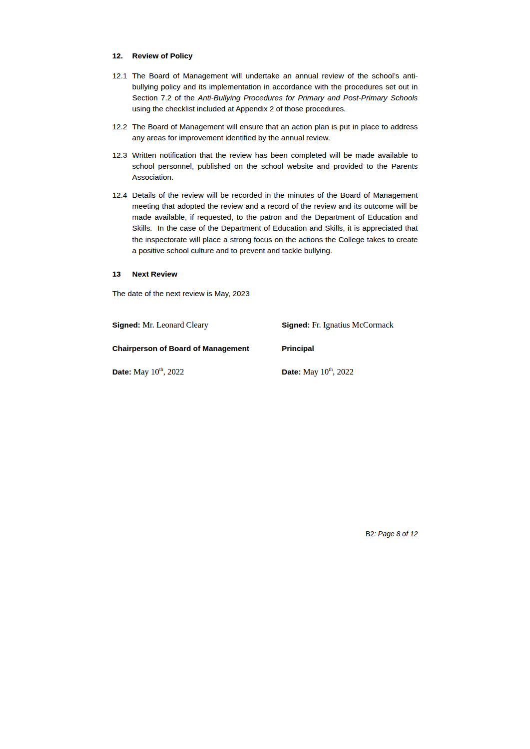12. Review of Policy
12.1 The Board of Management will undertake an annual review of the school’s anti-bullying policy and its implementation in accordance with the procedures set out in Section 7.2 of the Anti-Bullying Procedures for Primary and Post-Primary Schools using the checklist included at Appendix 2 of those procedures.
12.2 The Board of Management will ensure that an action plan is put in place to address any areas for improvement identified by the annual review.
12.3 Written notification that the review has been completed will be made available to school personnel, published on the school website and provided to the Parents Association.
12.4 Details of the review will be recorded in the minutes of the Board of Management meeting that adopted the review and a record of the review and its outcome will be made available, if requested, to the patron and the Department of Education and Skills. In the case of the Department of Education and Skills, it is appreciated that the inspectorate will place a strong focus on the actions the College takes to create a positive school culture and to prevent and tackle bullying.
13 Next Review
The date of the next review is May, 2023
| Signed: Mr. Leonard Cleary | Signed: Fr. Ignatius McCormack |
| Chairperson of Board of Management | Principal |
| Date: May 10 th , 2022 | Date: May 10 th , 2022 |
B2: Page 8 of 12